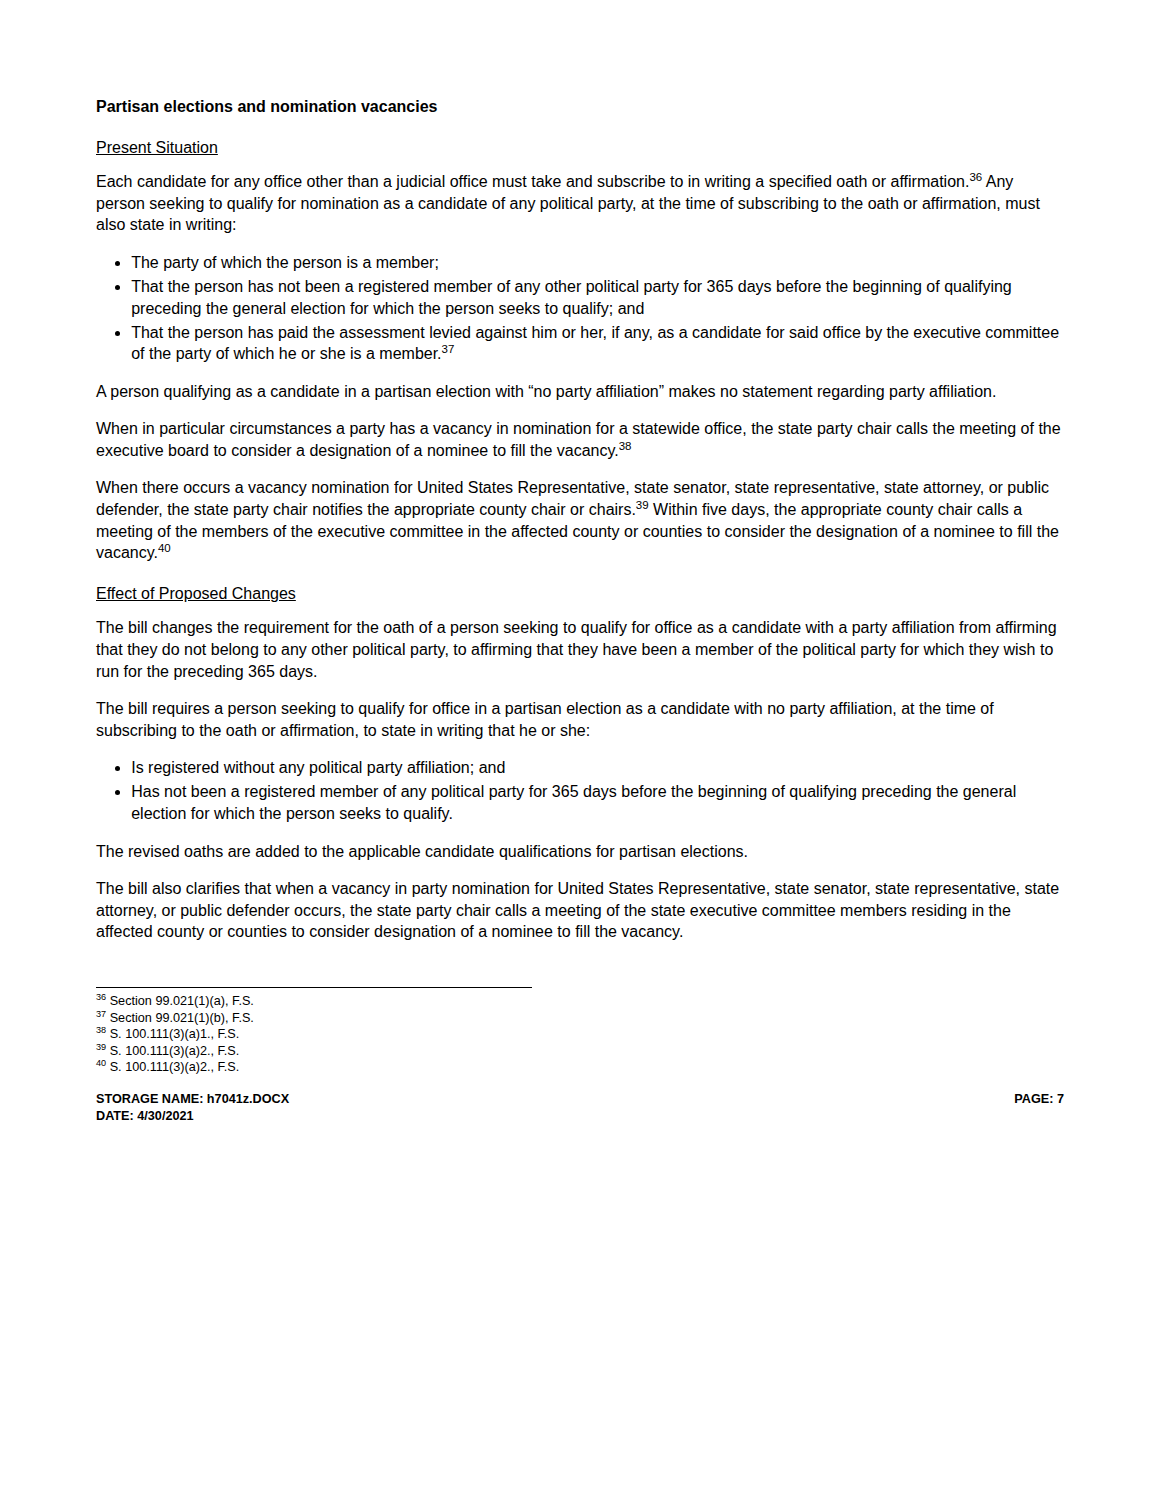Partisan elections and nomination vacancies
Present Situation
Each candidate for any office other than a judicial office must take and subscribe to in writing a specified oath or affirmation.36 Any person seeking to qualify for nomination as a candidate of any political party, at the time of subscribing to the oath or affirmation, must also state in writing:
The party of which the person is a member;
That the person has not been a registered member of any other political party for 365 days before the beginning of qualifying preceding the general election for which the person seeks to qualify; and
That the person has paid the assessment levied against him or her, if any, as a candidate for said office by the executive committee of the party of which he or she is a member.37
A person qualifying as a candidate in a partisan election with “no party affiliation” makes no statement regarding party affiliation.
When in particular circumstances a party has a vacancy in nomination for a statewide office, the state party chair calls the meeting of the executive board to consider a designation of a nominee to fill the vacancy.38
When there occurs a vacancy nomination for United States Representative, state senator, state representative, state attorney, or public defender, the state party chair notifies the appropriate county chair or chairs.39 Within five days, the appropriate county chair calls a meeting of the members of the executive committee in the affected county or counties to consider the designation of a nominee to fill the vacancy.40
Effect of Proposed Changes
The bill changes the requirement for the oath of a person seeking to qualify for office as a candidate with a party affiliation from affirming that they do not belong to any other political party, to affirming that they have been a member of the political party for which they wish to run for the preceding 365 days.
The bill requires a person seeking to qualify for office in a partisan election as a candidate with no party affiliation, at the time of subscribing to the oath or affirmation, to state in writing that he or she:
Is registered without any political party affiliation; and
Has not been a registered member of any political party for 365 days before the beginning of qualifying preceding the general election for which the person seeks to qualify.
The revised oaths are added to the applicable candidate qualifications for partisan elections.
The bill also clarifies that when a vacancy in party nomination for United States Representative, state senator, state representative, state attorney, or public defender occurs, the state party chair calls a meeting of the state executive committee members residing in the affected county or counties to consider designation of a nominee to fill the vacancy.
36 Section 99.021(1)(a), F.S.
37 Section 99.021(1)(b), F.S.
38 S. 100.111(3)(a)1., F.S.
39 S. 100.111(3)(a)2., F.S.
40 S. 100.111(3)(a)2., F.S.
STORAGE NAME: h7041z.DOCX
DATE: 4/30/2021
PAGE: 7